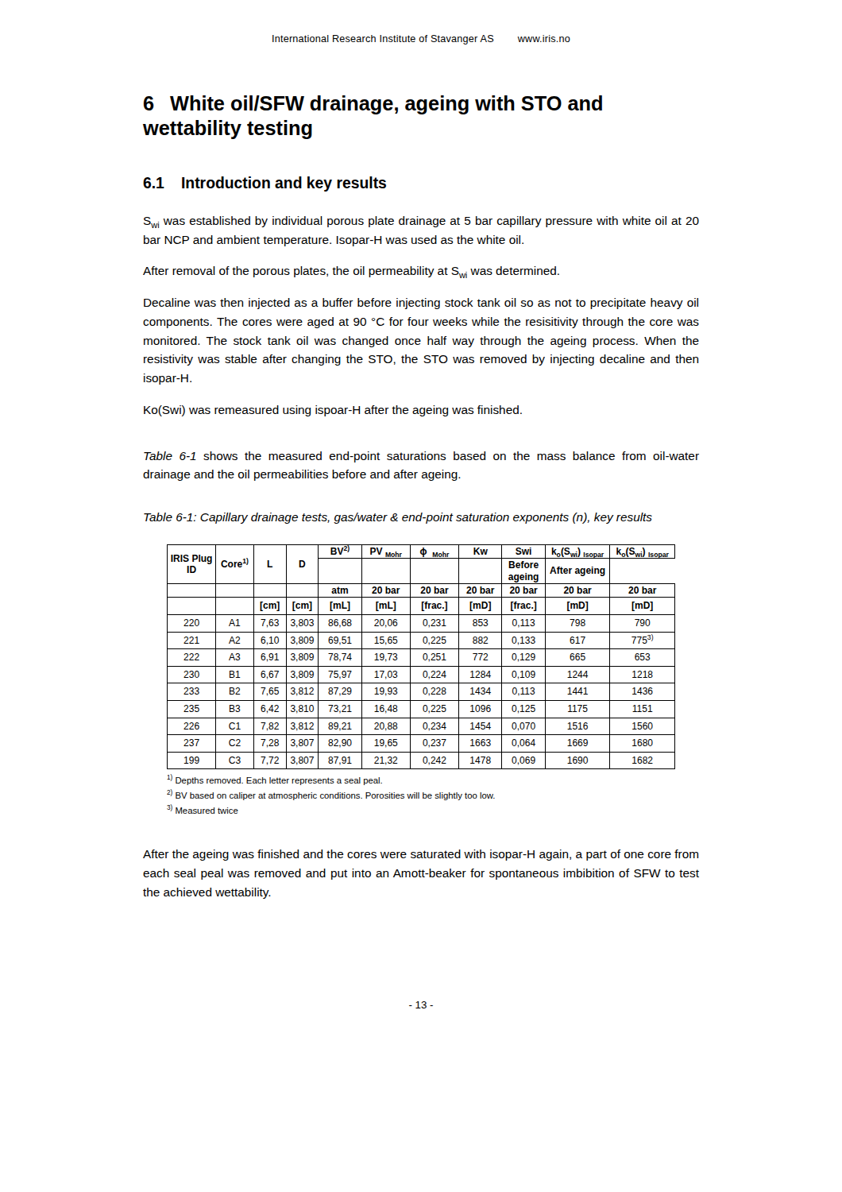International Research Institute of Stavanger AS www.iris.no
6 White oil/SFW drainage, ageing with STO and wettability testing
6.1 Introduction and key results
Swi was established by individual porous plate drainage at 5 bar capillary pressure with white oil at 20 bar NCP and ambient temperature. Isopar-H was used as the white oil.
After removal of the porous plates, the oil permeability at Swi was determined.
Decaline was then injected as a buffer before injecting stock tank oil so as not to precipitate heavy oil components. The cores were aged at 90 °C for four weeks while the resisitivity through the core was monitored. The stock tank oil was changed once half way through the ageing process. When the resistivity was stable after changing the STO, the STO was removed by injecting decaline and then isopar-H.
Ko(Swi) was remeasured using ispoar-H after the ageing was finished.
Table 6-1 shows the measured end-point saturations based on the mass balance from oil-water drainage and the oil permeabilities before and after ageing.
Table 6-1: Capillary drainage tests, gas/water & end-point saturation exponents (n), key results
| IRIS Plug ID | Core 1) | L | D | BV 2) | PV Mohr | ϕ Mohr | Kw | Swi | k o (S wi ) Isopar | k o (S wi ) Isopar |
| --- | --- | --- | --- | --- | --- | --- | --- | --- | --- | --- |
| | | | | Before ageing | After ageing |
| | | | | atm | 20 bar | 20 bar | 20 bar | 20 bar | 20 bar | 20 bar |
| | | [cm] | [cm] | [mL] | [mL] | [frac.] | [mD] | [frac.] | [mD] | [mD] |
| 220 | A1 | 7,63 | 3,803 | 86,68 | 20,06 | 0,231 | 853 | 0,113 | 798 | 790 |
| 221 | A2 | 6,10 | 3,809 | 69,51 | 15,65 | 0,225 | 882 | 0,133 | 617 | 775 3) |
| 222 | A3 | 6,91 | 3,809 | 78,74 | 19,73 | 0,251 | 772 | 0,129 | 665 | 653 |
| 230 | B1 | 6,67 | 3,809 | 75,97 | 17,03 | 0,224 | 1284 | 0,109 | 1244 | 1218 |
| 233 | B2 | 7,65 | 3,812 | 87,29 | 19,93 | 0,228 | 1434 | 0,113 | 1441 | 1436 |
| 235 | B3 | 6,42 | 3,810 | 73,21 | 16,48 | 0,225 | 1096 | 0,125 | 1175 | 1151 |
| 226 | C1 | 7,82 | 3,812 | 89,21 | 20,88 | 0,234 | 1454 | 0,070 | 1516 | 1560 |
| 237 | C2 | 7,28 | 3,807 | 82,90 | 19,65 | 0,237 | 1663 | 0,064 | 1669 | 1680 |
| 199 | C3 | 7,72 | 3,807 | 87,91 | 21,32 | 0,242 | 1478 | 0,069 | 1690 | 1682 |
1) Depths removed. Each letter represents a seal peal.
2) BV based on caliper at atmospheric conditions. Porosities will be slightly too low.
3) Measured twice
After the ageing was finished and the cores were saturated with isopar-H again, a part of one core from each seal peal was removed and put into an Amott-beaker for spontaneous imbibition of SFW to test the achieved wettability.
- 13 -